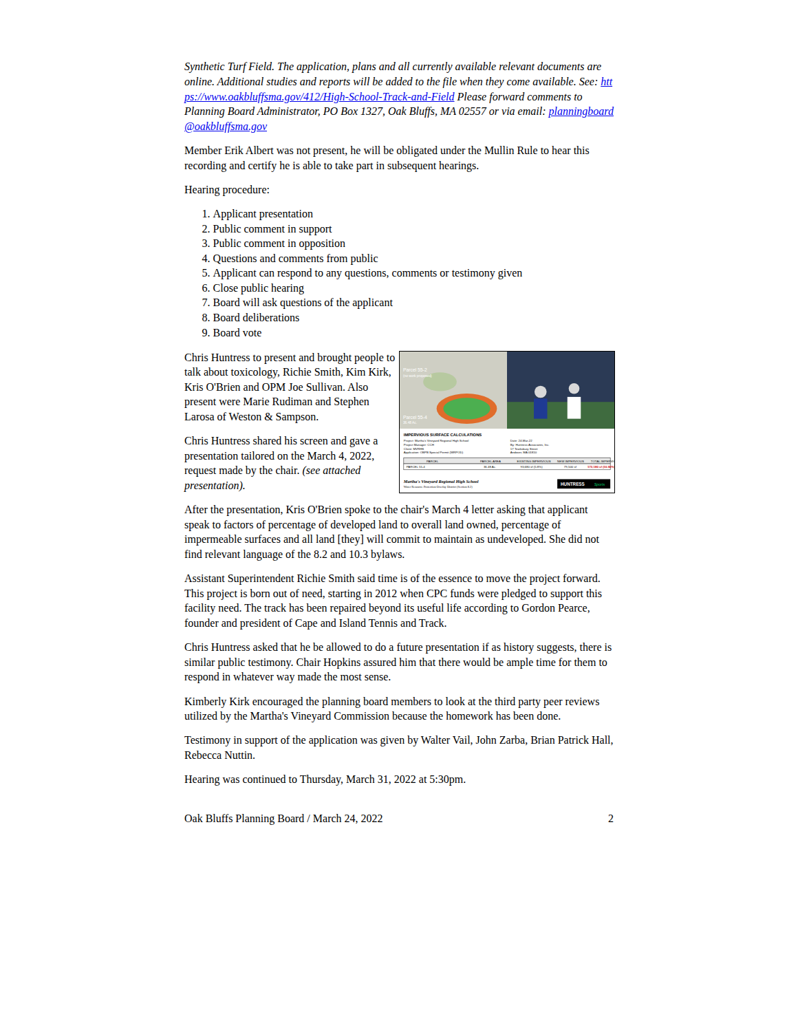Synthetic Turf Field. The application, plans and all currently available relevant documents are online. Additional studies and reports will be added to the file when they come available. See: https://www.oakbluffsma.gov/412/High-School-Track-and-Field Please forward comments to Planning Board Administrator, PO Box 1327, Oak Bluffs, MA 02557 or via email: planningboard@oakbluffsma.gov
Member Erik Albert was not present, he will be obligated under the Mullin Rule to hear this recording and certify he is able to take part in subsequent hearings.
Hearing procedure:
Applicant presentation
Public comment in support
Public comment in opposition
Questions and comments from public
Applicant can respond to any questions, comments or testimony given
Close public hearing
Board will ask questions of the applicant
Board deliberations
Board vote
Chris Huntress to present and brought people to talk about toxicology, Richie Smith, Kim Kirk, Kris O'Brien and OPM Joe Sullivan. Also present were Marie Rudiman and Stephen Larosa of Weston & Sampson.
Chris Huntress shared his screen and gave a presentation tailored on the March 4, 2022, request made by the chair. (see attached presentation).
After the presentation, Kris O'Brien spoke to the chair's March 4 letter asking that applicant speak to factors of percentage of developed land to overall land owned, percentage of impermeable surfaces and all land [they] will commit to maintain as undeveloped. She did not find relevant language of the 8.2 and 10.3 bylaws.
Assistant Superintendent Richie Smith said time is of the essence to move the project forward. This project is born out of need, starting in 2012 when CPC funds were pledged to support this facility need. The track has been repaired beyond its useful life according to Gordon Pearce, founder and president of Cape and Island Tennis and Track.
Chris Huntress asked that he be allowed to do a future presentation if as history suggests, there is similar public testimony. Chair Hopkins assured him that there would be ample time for them to respond in whatever way made the most sense.
Kimberly Kirk encouraged the planning board members to look at the third party peer reviews utilized by the Martha's Vineyard Commission because the homework has been done.
Testimony in support of the application was given by Walter Vail, John Zarba, Brian Patrick Hall, Rebecca Nuttin.
Hearing was continued to Thursday, March 31, 2022 at 5:30pm.
Oak Bluffs Planning Board / March 24, 2022
2